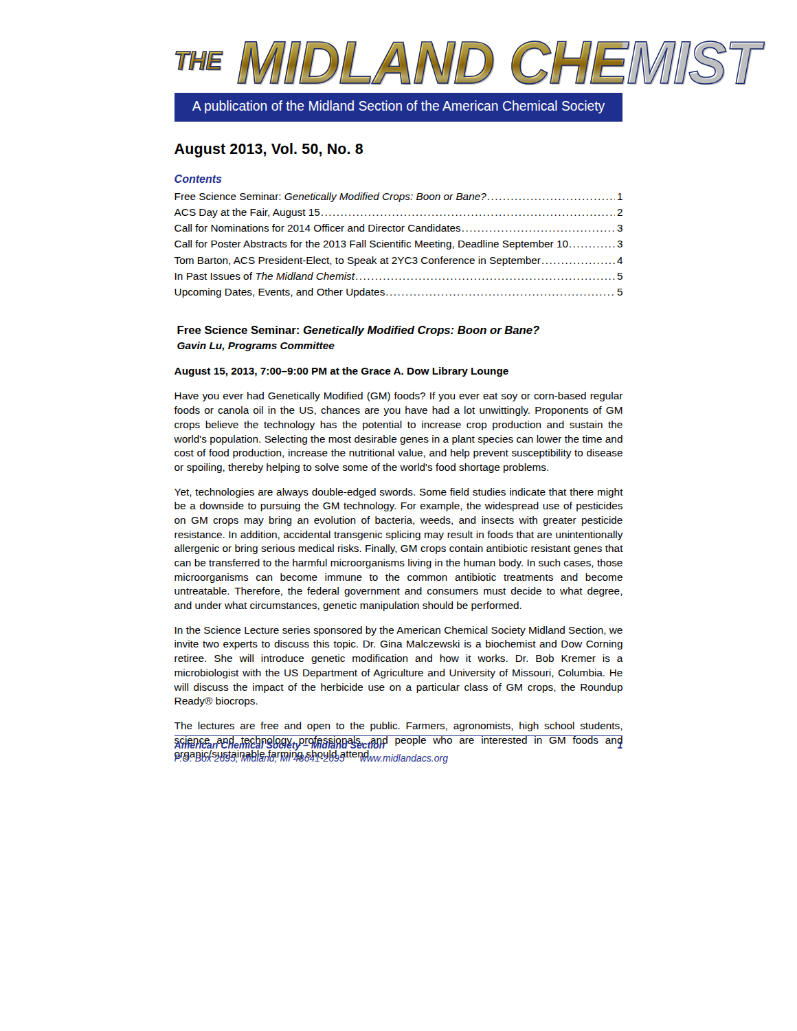THE MIDLAND CHEMIST
A publication of the Midland Section of the American Chemical Society
August 2013, Vol. 50, No. 8
Contents
Free Science Seminar: Genetically Modified Crops: Boon or Bane?.......................................................................... 1
ACS Day at the Fair, August 15................................................................................................................. 2
Call for Nominations for 2014 Officer and Director Candidates................................................................ 3
Call for Poster Abstracts for the 2013 Fall Scientific Meeting, Deadline September 10......................................... 3
Tom Barton, ACS President-Elect, to Speak at 2YC3 Conference in September.................................................... 4
In Past Issues of The Midland Chemist..................................................................................................... 5
Upcoming Dates, Events, and Other Updates......................................................................................... 5
Free Science Seminar: Genetically Modified Crops: Boon or Bane?
Gavin Lu, Programs Committee
August 15, 2013, 7:00–9:00 PM at the Grace A. Dow Library Lounge
Have you ever had Genetically Modified (GM) foods? If you ever eat soy or corn-based regular foods or canola oil in the US, chances are you have had a lot unwittingly. Proponents of GM crops believe the technology has the potential to increase crop production and sustain the world's population. Selecting the most desirable genes in a plant species can lower the time and cost of food production, increase the nutritional value, and help prevent susceptibility to disease or spoiling, thereby helping to solve some of the world's food shortage problems.
Yet, technologies are always double-edged swords. Some field studies indicate that there might be a downside to pursuing the GM technology. For example, the widespread use of pesticides on GM crops may bring an evolution of bacteria, weeds, and insects with greater pesticide resistance. In addition, accidental transgenic splicing may result in foods that are unintentionally allergenic or bring serious medical risks. Finally, GM crops contain antibiotic resistant genes that can be transferred to the harmful microorganisms living in the human body. In such cases, those microorganisms can become immune to the common antibiotic treatments and become untreatable. Therefore, the federal government and consumers must decide to what degree, and under what circumstances, genetic manipulation should be performed.
In the Science Lecture series sponsored by the American Chemical Society Midland Section, we invite two experts to discuss this topic. Dr. Gina Malczewski is a biochemist and Dow Corning retiree. She will introduce genetic modification and how it works. Dr. Bob Kremer is a microbiologist with the US Department of Agriculture and University of Missouri, Columbia. He will discuss the impact of the herbicide use on a particular class of GM crops, the Roundup Ready® biocrops.
The lectures are free and open to the public. Farmers, agronomists, high school students, science and technology professionals, and people who are interested in GM foods and organic/sustainable farming should attend.
American Chemical Society – Midland Section 1
P.O. Box 2695, Midland, MI 48641-2695www.midlandacs.org